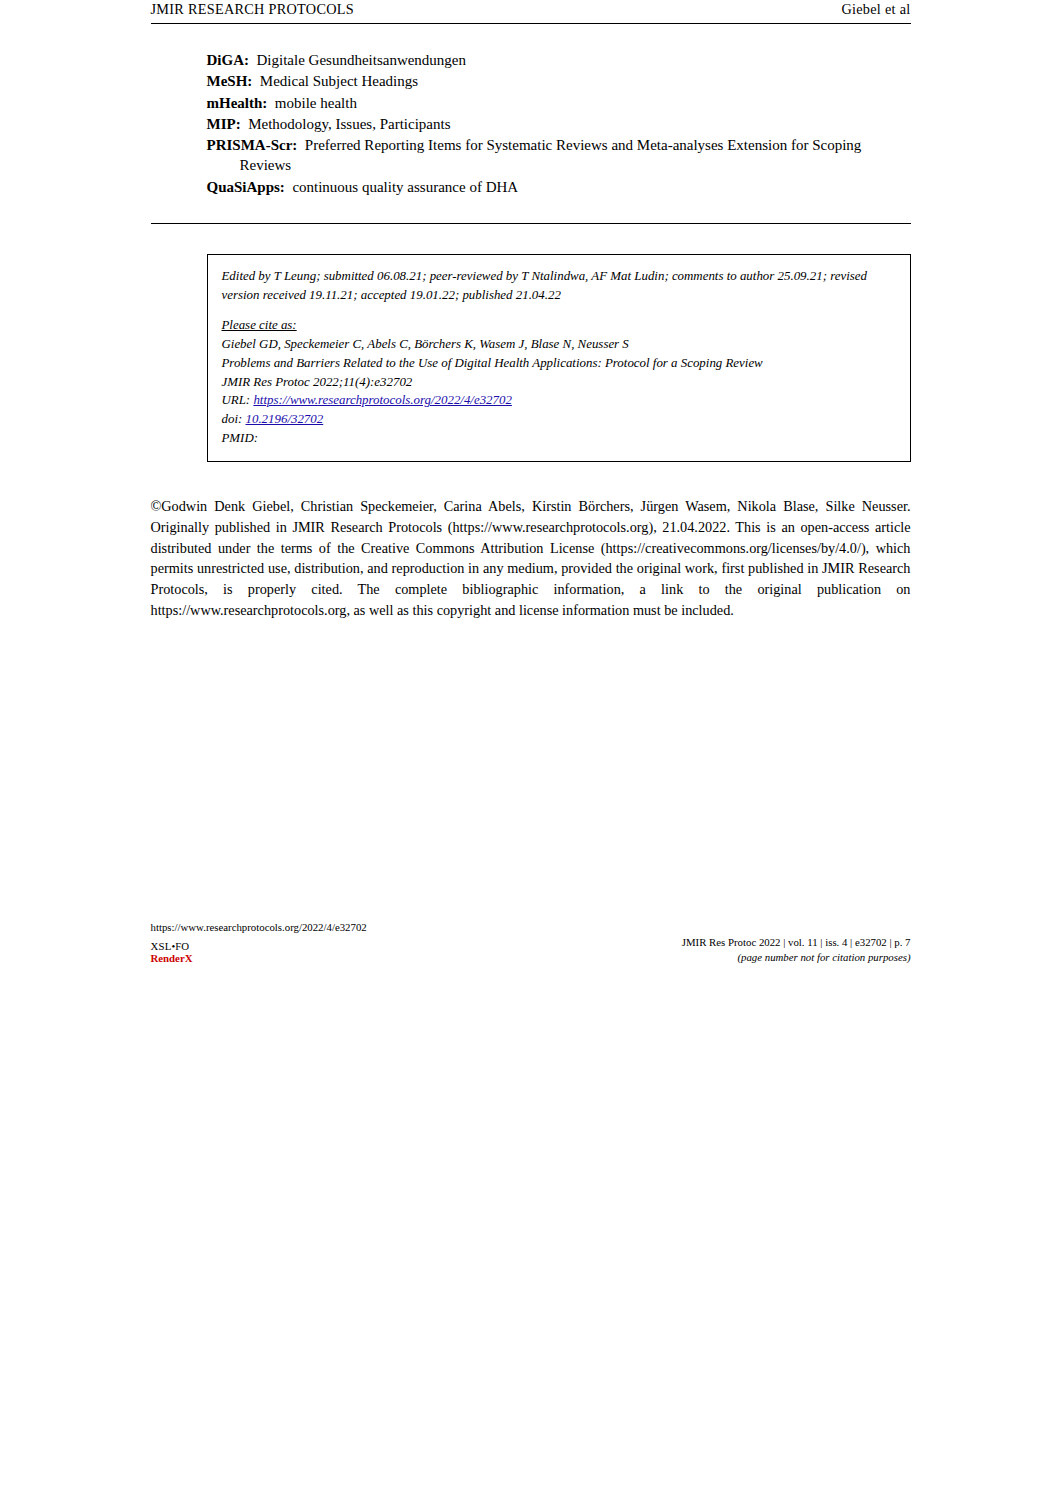JMIR Research Protocols Giebel et al
DiGA: Digitale Gesundheitsanwendungen
MeSH: Medical Subject Headings
mHealth: mobile health
MIP: Methodology, Issues, Participants
PRISMA-Scr: Preferred Reporting Items for Systematic Reviews and Meta-analyses Extension for Scoping Reviews
QuaSiApps: continuous quality assurance of DHA
Edited by T Leung; submitted 06.08.21; peer-reviewed by T Ntalindwa, AF Mat Ludin; comments to author 25.09.21; revised version received 19.11.21; accepted 19.01.22; published 21.04.22
Please cite as:
Giebel GD, Speckemeier C, Abels C, Börchers K, Wasem J, Blase N, Neusser S
Problems and Barriers Related to the Use of Digital Health Applications: Protocol for a Scoping Review
JMIR Res Protoc 2022;11(4):e32702
URL: https://www.researchprotocols.org/2022/4/e32702
doi: 10.2196/32702
PMID:
©Godwin Denk Giebel, Christian Speckemeier, Carina Abels, Kirstin Börchers, Jürgen Wasem, Nikola Blase, Silke Neusser. Originally published in JMIR Research Protocols (https://www.researchprotocols.org), 21.04.2022. This is an open-access article distributed under the terms of the Creative Commons Attribution License (https://creativecommons.org/licenses/by/4.0/), which permits unrestricted use, distribution, and reproduction in any medium, provided the original work, first published in JMIR Research Protocols, is properly cited. The complete bibliographic information, a link to the original publication on https://www.researchprotocols.org, as well as this copyright and license information must be included.
https://www.researchprotocols.org/2022/4/e32702
XSL•FO
RenderX
JMIR Res Protoc 2022 | vol. 11 | iss. 4 | e32702 | p. 7
(page number not for citation purposes)